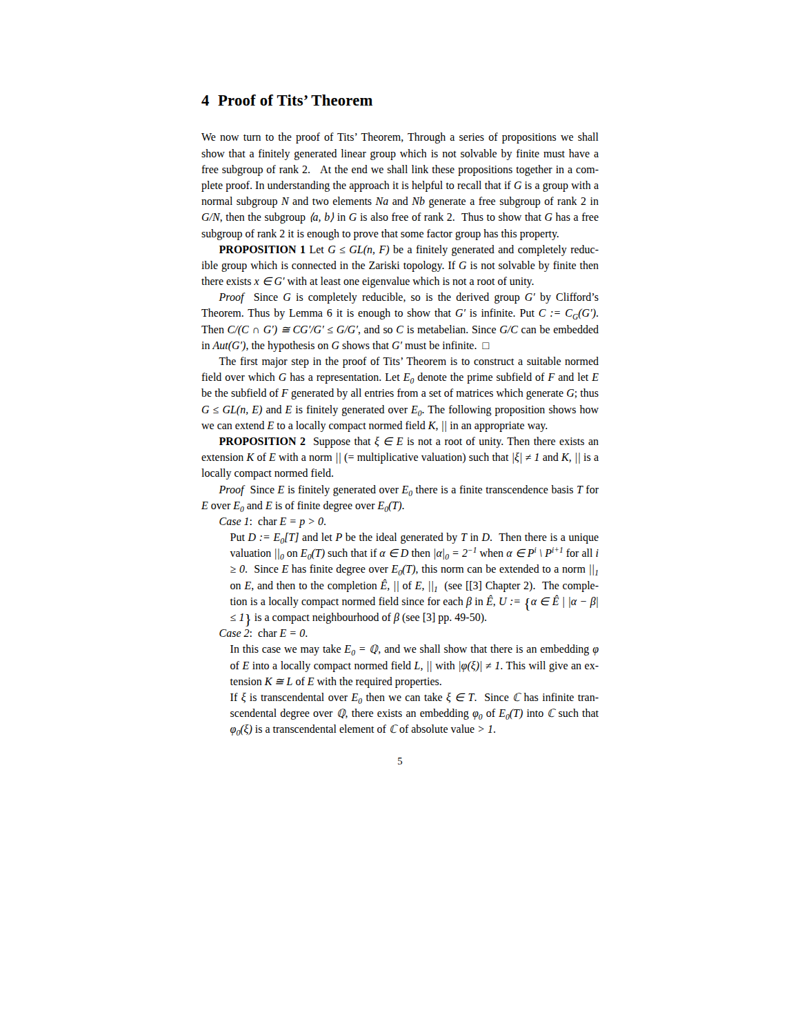4 Proof of Tits’ Theorem
We now turn to the proof of Tits’ Theorem, Through a series of propositions we shall show that a finitely generated linear group which is not solvable by finite must have a free subgroup of rank 2. At the end we shall link these propositions together in a complete proof. In understanding the approach it is helpful to recall that if G is a group with a normal subgroup N and two elements Na and Nb generate a free subgroup of rank 2 in G/N, then the subgroup ⟨a, b⟩ in G is also free of rank 2. Thus to show that G has a free subgroup of rank 2 it is enough to prove that some factor group has this property.
PROPOSITION 1 Let G ≤ GL(n, F) be a finitely generated and completely reducible group which is connected in the Zariski topology. If G is not solvable by finite then there exists x ∈ G′ with at least one eigenvalue which is not a root of unity.
Proof Since G is completely reducible, so is the derived group G′ by Clifford’s Theorem. Thus by Lemma 6 it is enough to show that G′ is infinite. Put C := CG(G′). Then C/(C ∩ G′) ≅ CG′/G′ ≤ G/G′, and so C is metabelian. Since G/C can be embedded in Aut(G′), the hypothesis on G shows that G′ must be infinite. □
The first major step in the proof of Tits’ Theorem is to construct a suitable normed field over which G has a representation. Let E0 denote the prime subfield of F and let E be the subfield of F generated by all entries from a set of matrices which generate G; thus G ≤ GL(n, E) and E is finitely generated over E0. The following proposition shows how we can extend E to a locally compact normed field K, || in an appropriate way.
PROPOSITION 2 Suppose that ξ ∈ E is not a root of unity. Then there exists an extension K of E with a norm || (= multiplicative valuation) such that |ξ| ≠ 1 and K, || is a locally compact normed field.
Proof Since E is finitely generated over E0 there is a finite transcendence basis T for E over E0 and E is of finite degree over E0(T).
Case 1: char E = p > 0.
Put D := E0[T] and let P be the ideal generated by T in D. Then there is a unique valuation ||0 on E0(T) such that if α ∈ D then |α|0 = 2−1 when α ∈ Pi \ Pi+1 for all i ≥ 0. Since E has finite degree over E0(T), this norm can be extended to a norm ||1 on E, and then to the completion Ê, || of E, ||1 (see [[3] Chapter 2). The completion is a locally compact normed field since for each β in Ê, U := {α ∈ Ê | |α − β| ≤ 1} is a compact neighbourhood of β (see [3] pp. 49-50).
Case 2: char E = 0.
In this case we may take E0 = ℚ, and we shall show that there is an embedding φ of E into a locally compact normed field L, || with |φ(ξ)| ≠ 1. This will give an extension K ≅ L of E with the required properties.
If ξ is transcendental over E0 then we can take ξ ∈ T. Since ℂ has infinite transcendental degree over ℚ, there exists an embedding φ0 of E0(T) into ℂ such that φ0(ξ) is a transcendental element of ℂ of absolute value > 1.
5